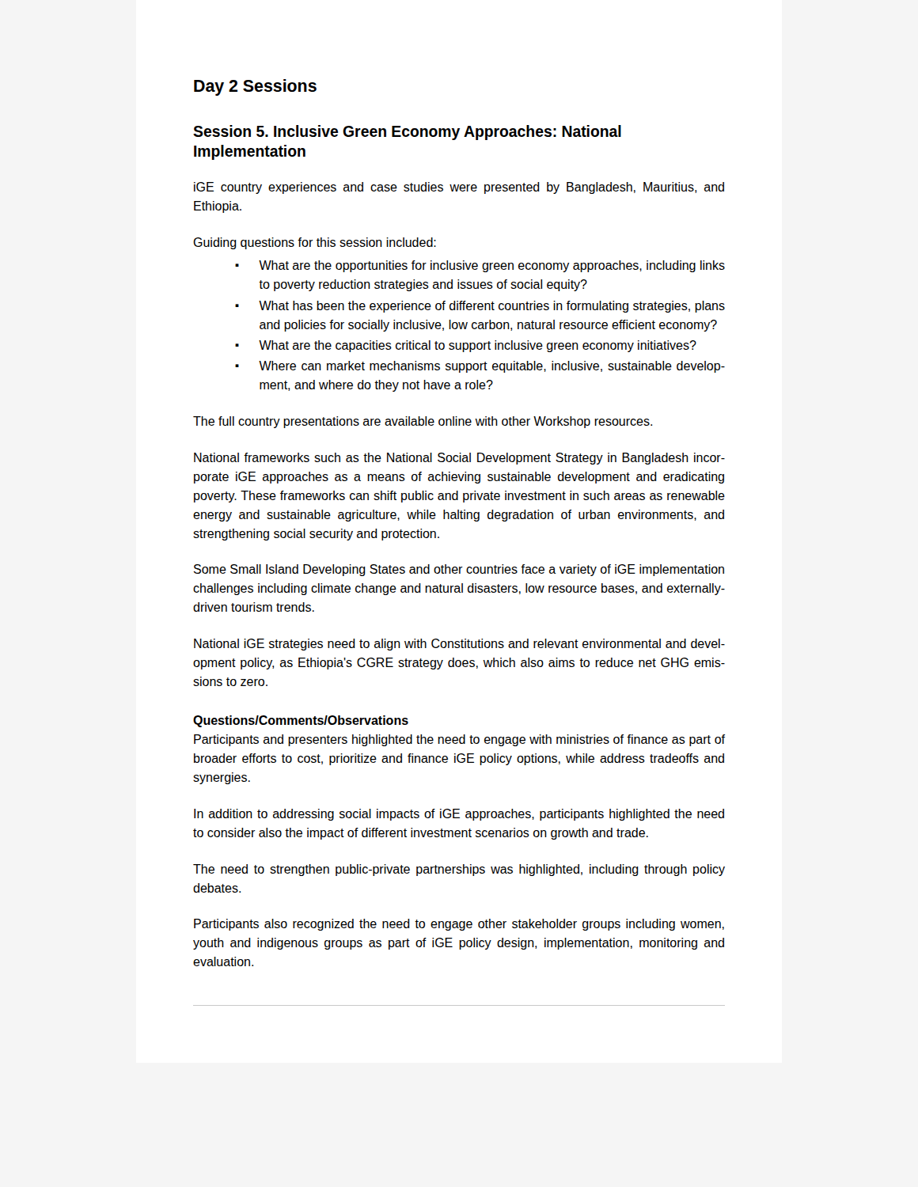Day 2 Sessions
Session 5. Inclusive Green Economy Approaches: National Implementation
iGE country experiences and case studies were presented by Bangladesh, Mauritius, and Ethiopia.
Guiding questions for this session included:
What are the opportunities for inclusive green economy approaches, including links to poverty reduction strategies and issues of social equity?
What has been the experience of different countries in formulating strategies, plans and policies for socially inclusive, low carbon, natural resource efficient economy?
What are the capacities critical to support inclusive green economy initiatives?
Where can market mechanisms support equitable, inclusive, sustainable development, and where do they not have a role?
The full country presentations are available online with other Workshop resources.
National frameworks such as the National Social Development Strategy in Bangladesh incorporate iGE approaches as a means of achieving sustainable development and eradicating poverty. These frameworks can shift public and private investment in such areas as renewable energy and sustainable agriculture, while halting degradation of urban environments, and strengthening social security and protection.
Some Small Island Developing States and other countries face a variety of iGE implementation challenges including climate change and natural disasters, low resource bases, and externally-driven tourism trends.
National iGE strategies need to align with Constitutions and relevant environmental and development policy, as Ethiopia's CGRE strategy does, which also aims to reduce net GHG emissions to zero.
Questions/Comments/Observations
Participants and presenters highlighted the need to engage with ministries of finance as part of broader efforts to cost, prioritize and finance iGE policy options, while address tradeoffs and synergies.
In addition to addressing social impacts of iGE approaches, participants highlighted the need to consider also the impact of different investment scenarios on growth and trade.
The need to strengthen public-private partnerships was highlighted, including through policy debates.
Participants also recognized the need to engage other stakeholder groups including women, youth and indigenous groups as part of iGE policy design, implementation, monitoring and evaluation.